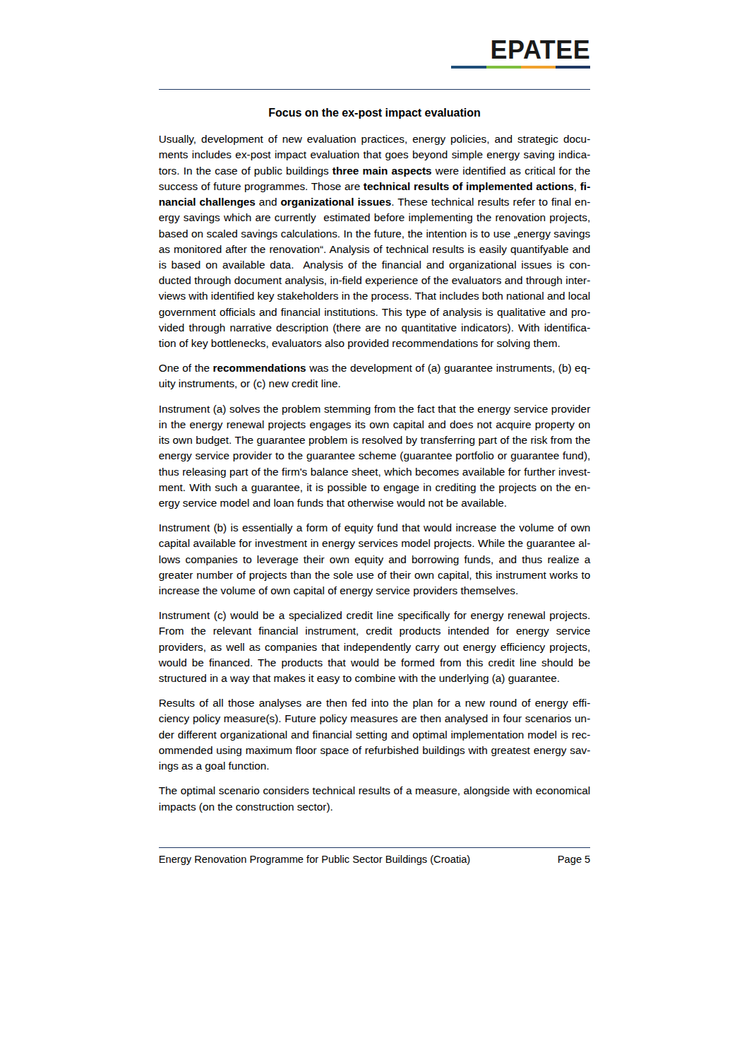EPATEE
Focus on the ex-post impact evaluation
Usually, development of new evaluation practices, energy policies, and strategic documents includes ex-post impact evaluation that goes beyond simple energy saving indicators. In the case of public buildings three main aspects were identified as critical for the success of future programmes. Those are technical results of implemented actions, financial challenges and organizational issues. These technical results refer to final energy savings which are currently estimated before implementing the renovation projects, based on scaled savings calculations. In the future, the intention is to use „energy savings as monitored after the renovation“. Analysis of technical results is easily quantifyable and is based on available data. Analysis of the financial and organizational issues is conducted through document analysis, in-field experience of the evaluators and through interviews with identified key stakeholders in the process. That includes both national and local government officials and financial institutions. This type of analysis is qualitative and provided through narrative description (there are no quantitative indicators). With identification of key bottlenecks, evaluators also provided recommendations for solving them.
One of the recommendations was the development of (a) guarantee instruments, (b) equity instruments, or (c) new credit line.
Instrument (a) solves the problem stemming from the fact that the energy service provider in the energy renewal projects engages its own capital and does not acquire property on its own budget. The guarantee problem is resolved by transferring part of the risk from the energy service provider to the guarantee scheme (guarantee portfolio or guarantee fund), thus releasing part of the firm's balance sheet, which becomes available for further investment. With such a guarantee, it is possible to engage in crediting the projects on the energy service model and loan funds that otherwise would not be available.
Instrument (b) is essentially a form of equity fund that would increase the volume of own capital available for investment in energy services model projects. While the guarantee allows companies to leverage their own equity and borrowing funds, and thus realize a greater number of projects than the sole use of their own capital, this instrument works to increase the volume of own capital of energy service providers themselves.
Instrument (c) would be a specialized credit line specifically for energy renewal projects. From the relevant financial instrument, credit products intended for energy service providers, as well as companies that independently carry out energy efficiency projects, would be financed. The products that would be formed from this credit line should be structured in a way that makes it easy to combine with the underlying (a) guarantee.
Results of all those analyses are then fed into the plan for a new round of energy efficiency policy measure(s). Future policy measures are then analysed in four scenarios under different organizational and financial setting and optimal implementation model is recommended using maximum floor space of refurbished buildings with greatest energy savings as a goal function.
The optimal scenario considers technical results of a measure, alongside with economical impacts (on the construction sector).
Energy Renovation Programme for Public Sector Buildings (Croatia) Page 5